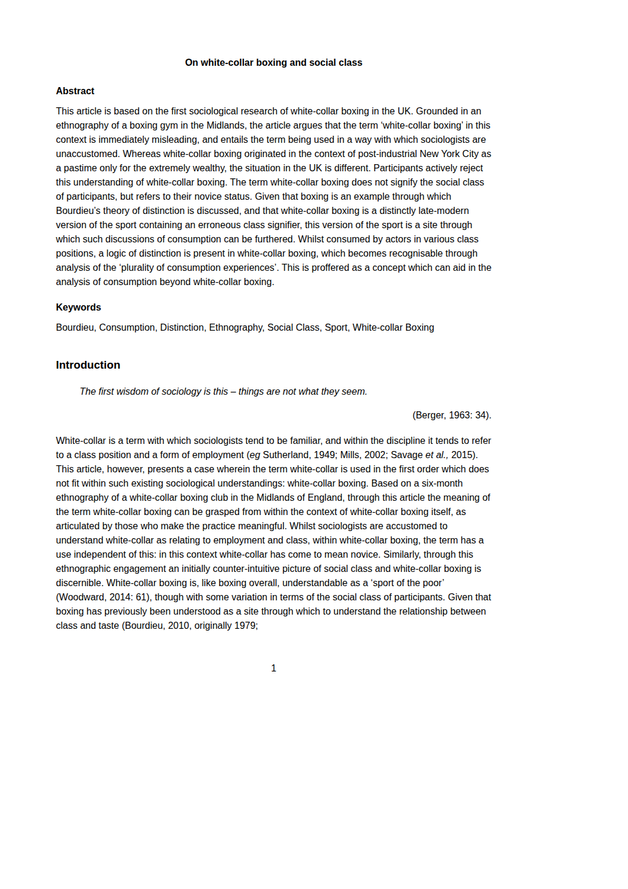On white-collar boxing and social class
Abstract
This article is based on the first sociological research of white-collar boxing in the UK. Grounded in an ethnography of a boxing gym in the Midlands, the article argues that the term ‘white-collar boxing’ in this context is immediately misleading, and entails the term being used in a way with which sociologists are unaccustomed. Whereas white-collar boxing originated in the context of post-industrial New York City as a pastime only for the extremely wealthy, the situation in the UK is different. Participants actively reject this understanding of white-collar boxing. The term white-collar boxing does not signify the social class of participants, but refers to their novice status. Given that boxing is an example through which Bourdieu’s theory of distinction is discussed, and that white-collar boxing is a distinctly late-modern version of the sport containing an erroneous class signifier, this version of the sport is a site through which such discussions of consumption can be furthered. Whilst consumed by actors in various class positions, a logic of distinction is present in white-collar boxing, which becomes recognisable through analysis of the ‘plurality of consumption experiences’. This is proffered as a concept which can aid in the analysis of consumption beyond white-collar boxing.
Keywords
Bourdieu, Consumption, Distinction, Ethnography, Social Class, Sport, White-collar Boxing
Introduction
The first wisdom of sociology is this – things are not what they seem.
(Berger, 1963: 34).
White-collar is a term with which sociologists tend to be familiar, and within the discipline it tends to refer to a class position and a form of employment (eg Sutherland, 1949; Mills, 2002; Savage et al., 2015). This article, however, presents a case wherein the term white-collar is used in the first order which does not fit within such existing sociological understandings: white-collar boxing. Based on a six-month ethnography of a white-collar boxing club in the Midlands of England, through this article the meaning of the term white-collar boxing can be grasped from within the context of white-collar boxing itself, as articulated by those who make the practice meaningful. Whilst sociologists are accustomed to understand white-collar as relating to employment and class, within white-collar boxing, the term has a use independent of this: in this context white-collar has come to mean novice. Similarly, through this ethnographic engagement an initially counter-intuitive picture of social class and white-collar boxing is discernible. White-collar boxing is, like boxing overall, understandable as a ‘sport of the poor’ (Woodward, 2014: 61), though with some variation in terms of the social class of participants. Given that boxing has previously been understood as a site through which to understand the relationship between class and taste (Bourdieu, 2010, originally 1979;
1